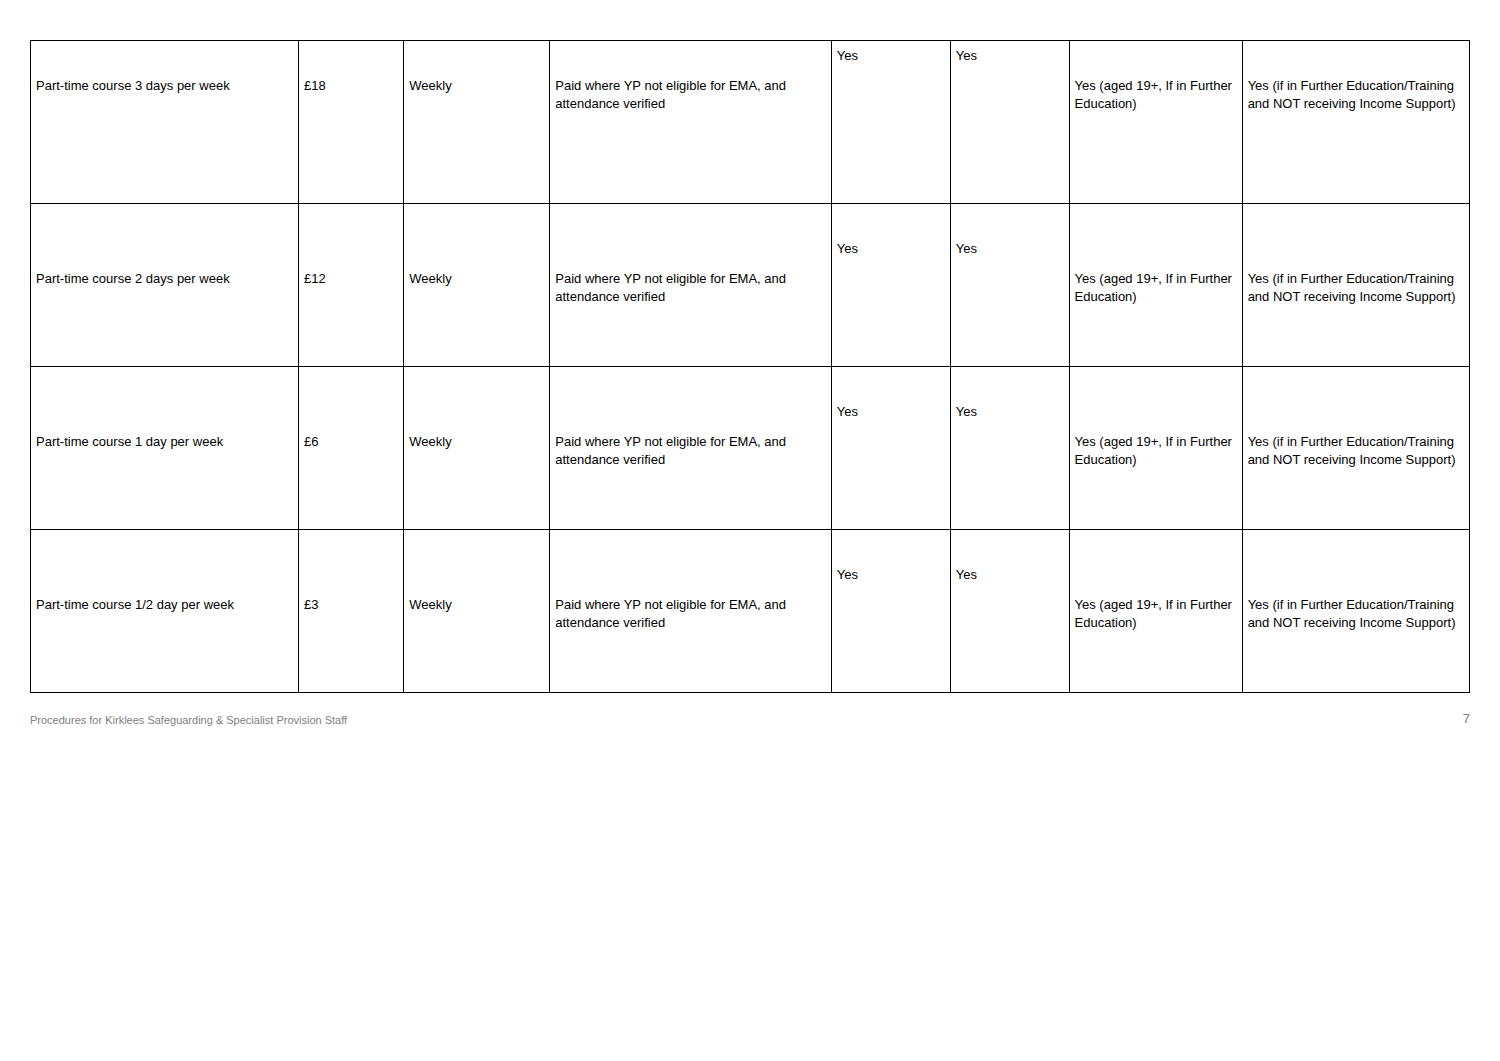| Part-time course 3 days per week | £18 | Weekly | Paid where YP not eligible for EMA, and attendance verified | Yes | Yes | Yes (aged 19+, If in Further Education) | Yes (if in Further Education/Training and NOT receiving Income Support) |
| Part-time course 2 days per week | £12 | Weekly | Paid where YP not eligible for EMA, and attendance verified | Yes | Yes | Yes (aged 19+, If in Further Education) | Yes (if in Further Education/Training and NOT receiving Income Support) |
| Part-time course 1 day per week | £6 | Weekly | Paid where YP not eligible for EMA, and attendance verified | Yes | Yes | Yes (aged 19+, If in Further Education) | Yes (if in Further Education/Training and NOT receiving Income Support) |
| Part-time course 1/2 day per week | £3 | Weekly | Paid where YP not eligible for EMA, and attendance verified | Yes | Yes | Yes (aged 19+, If in Further Education) | Yes (if in Further Education/Training and NOT receiving Income Support) |
Procedures for Kirklees Safeguarding & Specialist Provision Staff
7